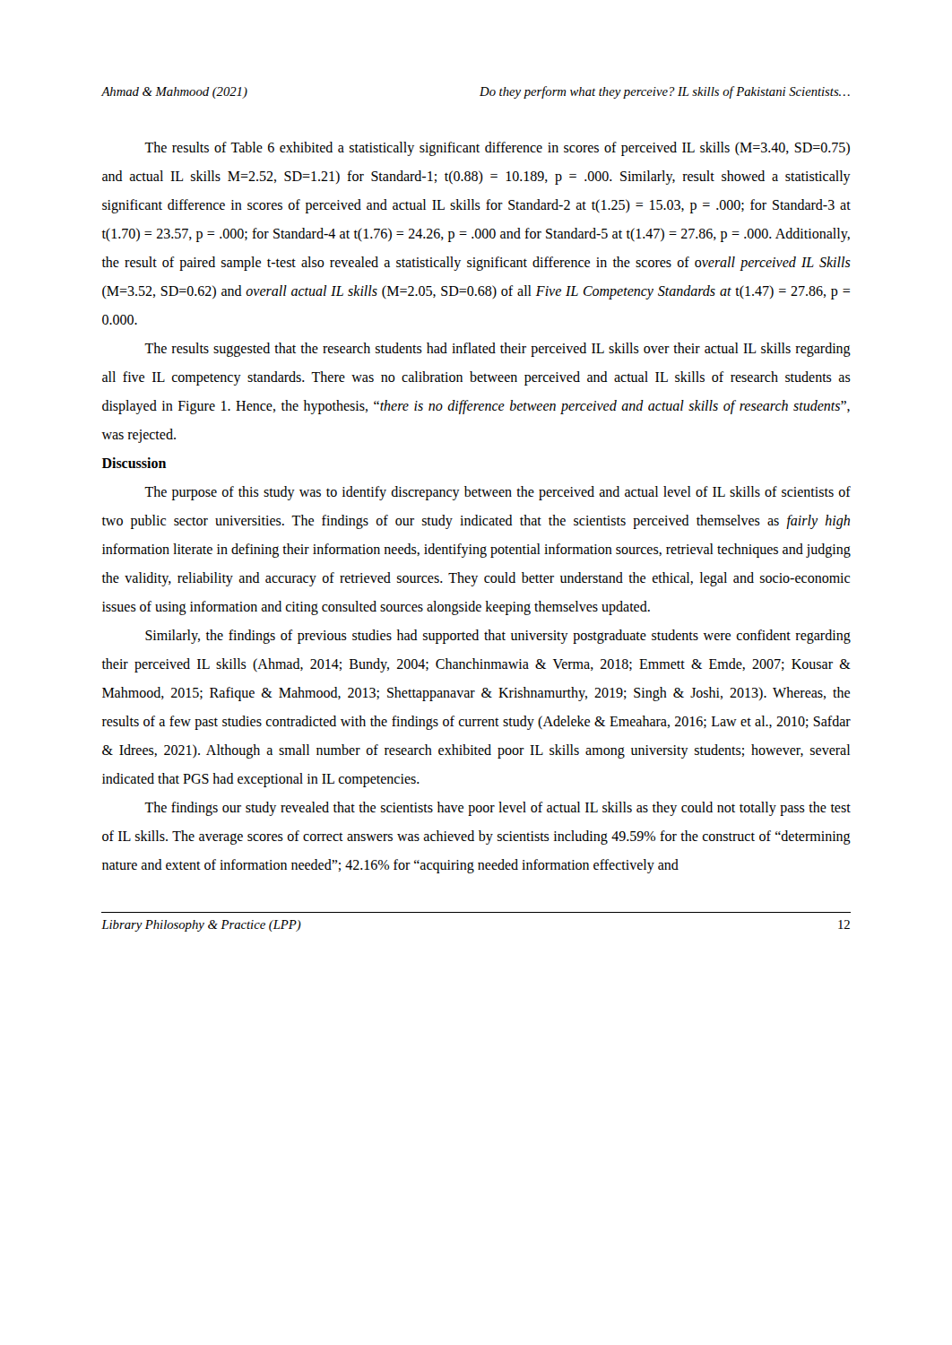Ahmad & Mahmood (2021)
Do they perform what they perceive? IL skills of Pakistani Scientists…
The results of Table 6 exhibited a statistically significant difference in scores of perceived IL skills (M=3.40, SD=0.75) and actual IL skills M=2.52, SD=1.21) for Standard-1; t(0.88) = 10.189, p = .000. Similarly, result showed a statistically significant difference in scores of perceived and actual IL skills for Standard-2 at t(1.25) = 15.03, p = .000; for Standard-3 at t(1.70) = 23.57, p = .000; for Standard-4 at t(1.76) = 24.26, p = .000 and for Standard-5 at t(1.47) = 27.86, p = .000. Additionally, the result of paired sample t-test also revealed a statistically significant difference in the scores of overall perceived IL Skills (M=3.52, SD=0.62) and overall actual IL skills (M=2.05, SD=0.68) of all Five IL Competency Standards at t(1.47) = 27.86, p = 0.000.
The results suggested that the research students had inflated their perceived IL skills over their actual IL skills regarding all five IL competency standards. There was no calibration between perceived and actual IL skills of research students as displayed in Figure 1. Hence, the hypothesis, “there is no difference between perceived and actual skills of research students”, was rejected.
Discussion
The purpose of this study was to identify discrepancy between the perceived and actual level of IL skills of scientists of two public sector universities. The findings of our study indicated that the scientists perceived themselves as fairly high information literate in defining their information needs, identifying potential information sources, retrieval techniques and judging the validity, reliability and accuracy of retrieved sources. They could better understand the ethical, legal and socio-economic issues of using information and citing consulted sources alongside keeping themselves updated.
Similarly, the findings of previous studies had supported that university postgraduate students were confident regarding their perceived IL skills (Ahmad, 2014; Bundy, 2004; Chanchinmawia & Verma, 2018; Emmett & Emde, 2007; Kousar & Mahmood, 2015; Rafique & Mahmood, 2013; Shettappanavar & Krishnamurthy, 2019; Singh & Joshi, 2013). Whereas, the results of a few past studies contradicted with the findings of current study (Adeleke & Emeahara, 2016; Law et al., 2010; Safdar & Idrees, 2021). Although a small number of research exhibited poor IL skills among university students; however, several indicated that PGS had exceptional in IL competencies.
The findings our study revealed that the scientists have poor level of actual IL skills as they could not totally pass the test of IL skills. The average scores of correct answers was achieved by scientists including 49.59% for the construct of “determining nature and extent of information needed”; 42.16% for “acquiring needed information effectively and
Library Philosophy & Practice (LPP)
12